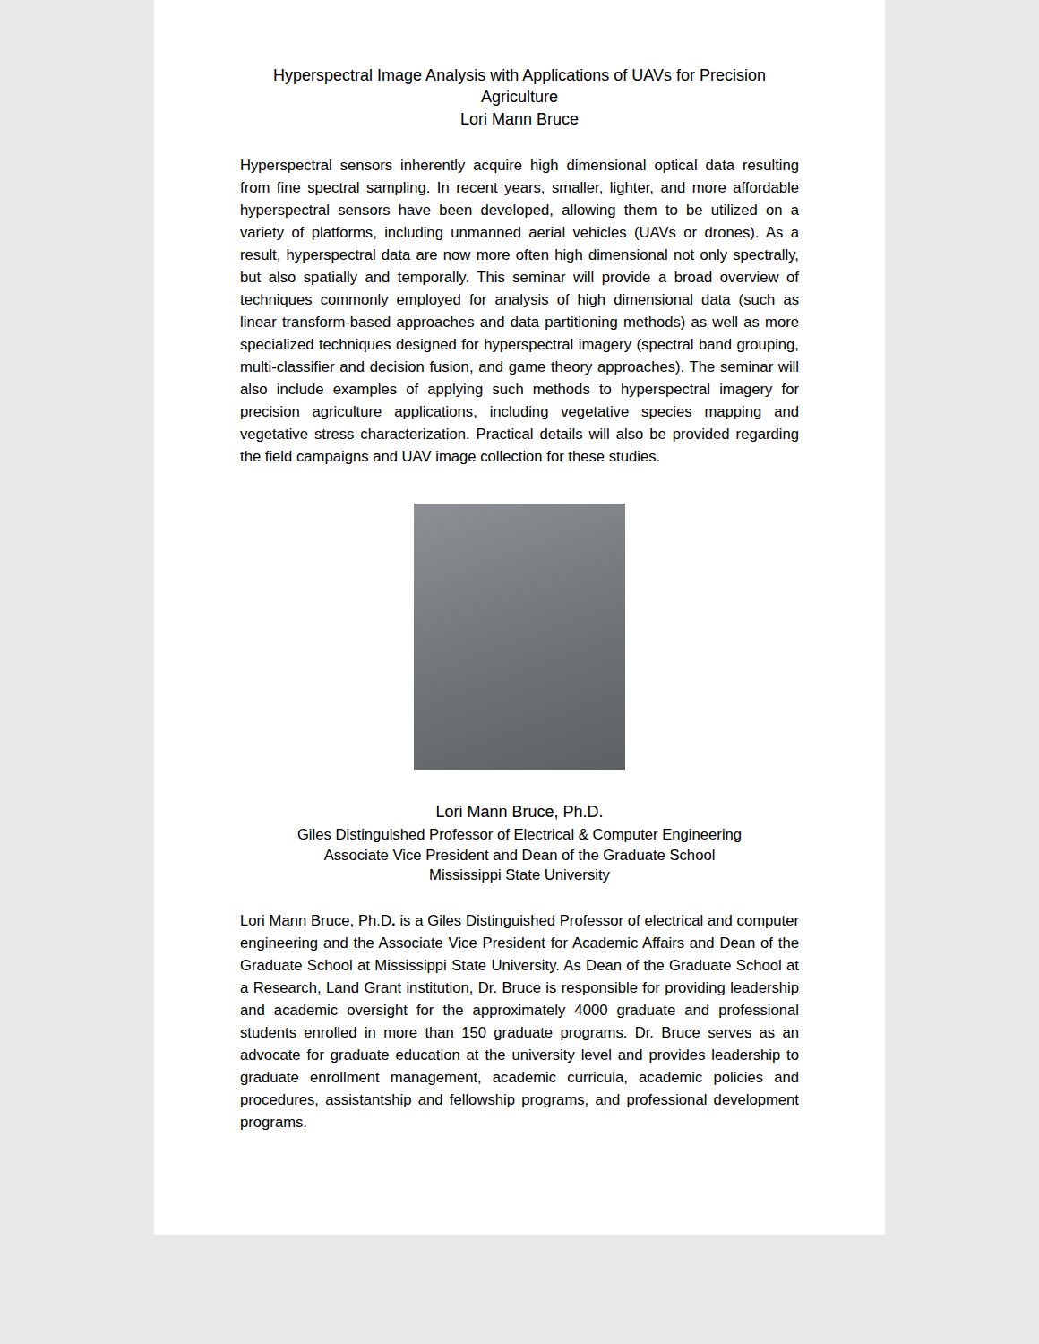Hyperspectral Image Analysis with Applications of UAVs for Precision Agriculture Lori Mann Bruce
Hyperspectral sensors inherently acquire high dimensional optical data resulting from fine spectral sampling. In recent years, smaller, lighter, and more affordable hyperspectral sensors have been developed, allowing them to be utilized on a variety of platforms, including unmanned aerial vehicles (UAVs or drones). As a result, hyperspectral data are now more often high dimensional not only spectrally, but also spatially and temporally. This seminar will provide a broad overview of techniques commonly employed for analysis of high dimensional data (such as linear transform-based approaches and data partitioning methods) as well as more specialized techniques designed for hyperspectral imagery (spectral band grouping, multi-classifier and decision fusion, and game theory approaches). The seminar will also include examples of applying such methods to hyperspectral imagery for precision agriculture applications, including vegetative species mapping and vegetative stress characterization. Practical details will also be provided regarding the field campaigns and UAV image collection for these studies.
Lori Mann Bruce, Ph.D. Giles Distinguished Professor of Electrical & Computer Engineering Associate Vice President and Dean of the Graduate School Mississippi State University
Lori Mann Bruce, Ph.D. is a Giles Distinguished Professor of electrical and computer engineering and the Associate Vice President for Academic Affairs and Dean of the Graduate School at Mississippi State University. As Dean of the Graduate School at a Research, Land Grant institution, Dr. Bruce is responsible for providing leadership and academic oversight for the approximately 4000 graduate and professional students enrolled in more than 150 graduate programs. Dr. Bruce serves as an advocate for graduate education at the university level and provides leadership to graduate enrollment management, academic curricula, academic policies and procedures, assistantship and fellowship programs, and professional development programs.